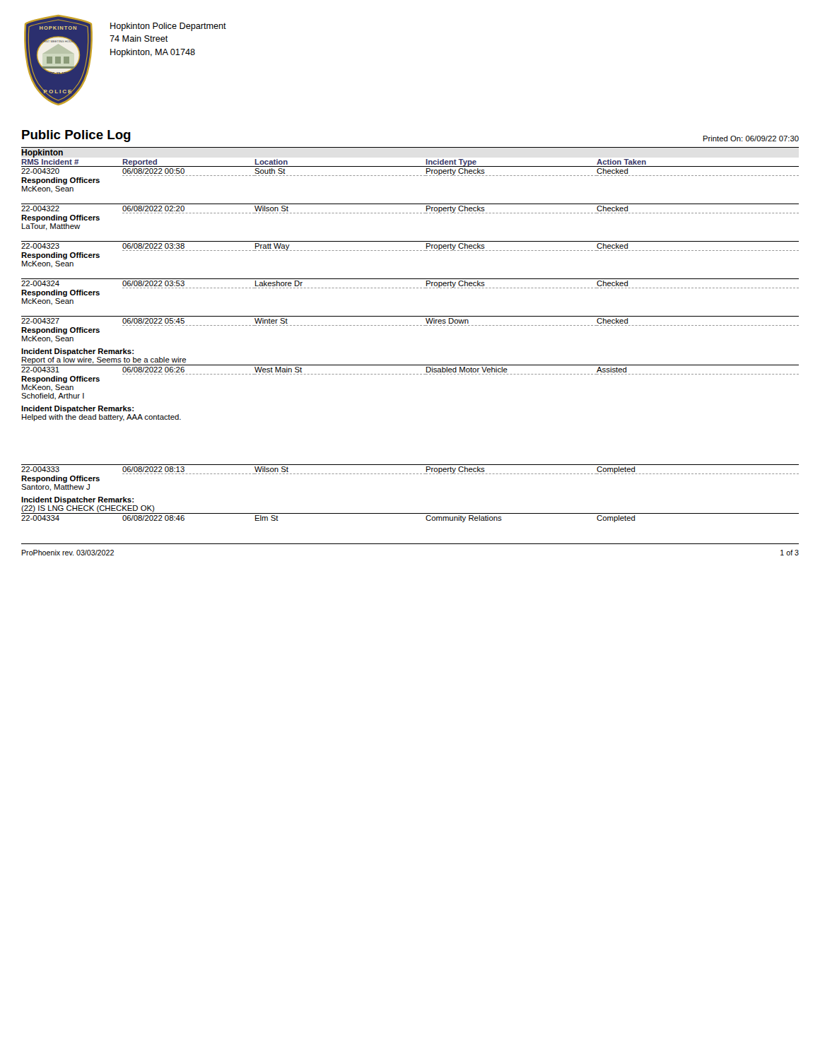HOPKINTON FIRST MEETING HOUSE DEC. 13, 1715 POLICE
Hopkinton Police Department
74 Main Street
Hopkinton, MA 01748
Public Police Log
Printed On: 06/09/22 07:30
| Hopkinton |
| RMS Incident # | Reported | Location | Incident Type | Action Taken |
| 22-004320 | 06/08/2022 00:50 | South St | Property Checks | Checked |
| Responding Officers |
| McKeon, Sean |
| 22-004322 | 06/08/2022 02:20 | Wilson St | Property Checks | Checked |
| Responding Officers |
| LaTour, Matthew |
| 22-004323 | 06/08/2022 03:38 | Pratt Way | Property Checks | Checked |
| Responding Officers |
| McKeon, Sean |
| 22-004324 | 06/08/2022 03:53 | Lakeshore Dr | Property Checks | Checked |
| Responding Officers |
| McKeon, Sean |
| 22-004327 | 06/08/2022 05:45 | Winter St | Wires Down | Checked |
| Responding Officers |
| McKeon, Sean |
| Incident Dispatcher Remarks: |
| Report of a low wire, Seems to be a cable wire |
| 22-004331 | 06/08/2022 06:26 | West Main St | Disabled Motor Vehicle | Assisted |
| Responding Officers |
| McKeon, Sean |
| Schofield, Arthur I |
| Incident Dispatcher Remarks: |
| Helped with the dead battery, AAA contacted. |
| 22-004333 | 06/08/2022 08:13 | Wilson St | Property Checks | Completed |
| Responding Officers |
| Santoro, Matthew J |
| Incident Dispatcher Remarks: |
| (22) IS LNG CHECK (CHECKED OK) |
| 22-004334 | 06/08/2022 08:46 | Elm St | Community Relations | Completed |
ProPhoenix rev. 03/03/2022
1 of 3